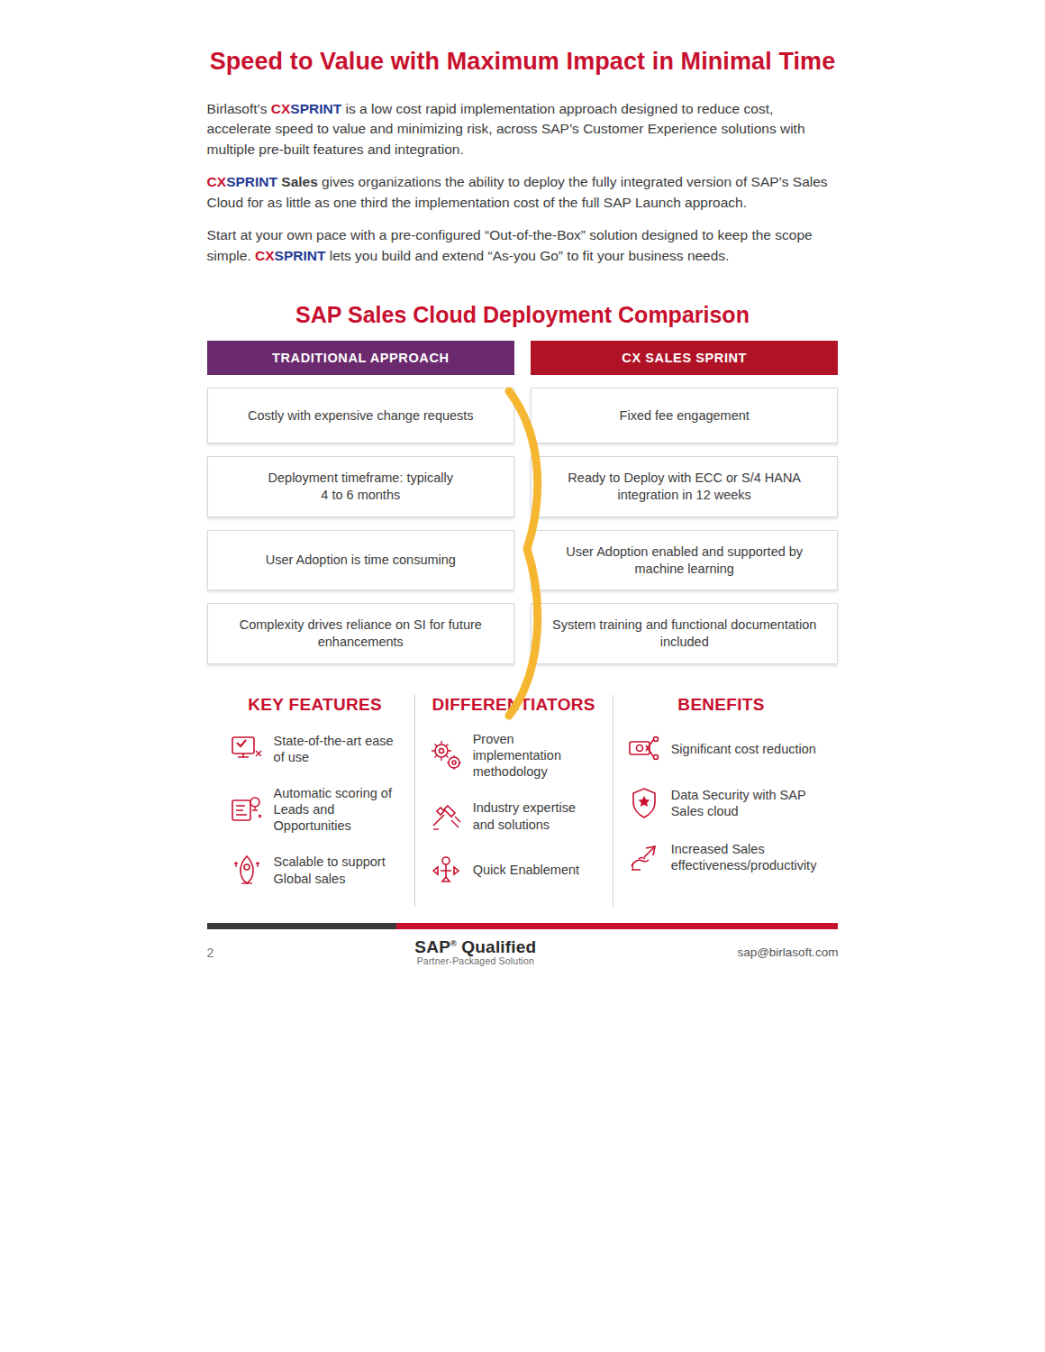Speed to Value with Maximum Impact in Minimal Time
Birlasoft’s CX SPRINT is a low cost rapid implementation approach designed to reduce cost, accelerate speed to value and minimizing risk, across SAP’s Customer Experience solutions with multiple pre-built features and integration.
CX SPRINT Sales gives organizations the ability to deploy the fully integrated version of SAP’s Sales Cloud for as little as one third the implementation cost of the full SAP Launch approach.
Start at your own pace with a pre-configured “Out-of-the-Box” solution designed to keep the scope simple. CX SPRINT lets you build and extend “As-you Go” to fit your business needs.
SAP Sales Cloud Deployment Comparison
TRADITIONAL APPROACH
CX SALES SPRINT
Costly with expensive change requests
Fixed fee engagement
Deployment timeframe: typically
4 to 6 months
Ready to Deploy with ECC or S/4 HANA integration in 12 weeks
User Adoption is time consuming
User Adoption enabled and supported by machine learning
Complexity drives reliance on SI for future enhancements
System training and functional documentation included
KEY FEATURES
State-of-the-art ease of use
Automatic scoring of Leads and Opportunities
Scalable to support Global sales
DIFFERENTIATORS
Proven implementation methodology
Industry expertise and solutions
Quick Enablement
BENEFITS
Significant cost reduction
Data Security with SAP Sales cloud
Increased Sales effectiveness/productivity
2
SAP® Qualified
Partner-Packaged Solution
sap@birlasoft.com